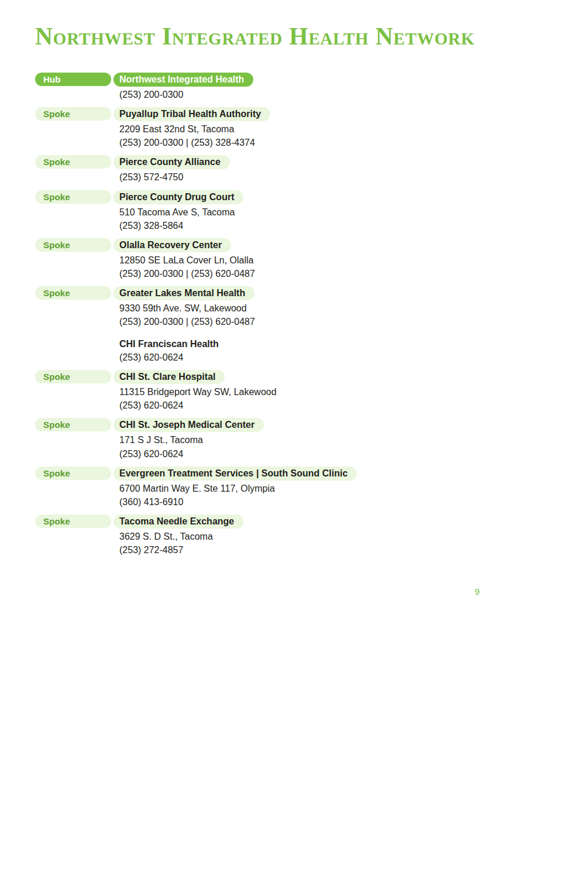Northwest Integrated Health Network
| Hub | Northwest Integrated Health (253) 200-0300 |
| Spoke | Puyallup Tribal Health Authority 2209 East 32nd St, Tacoma (253) 200-0300 / (253) 328-4374 |
| Spoke | Pierce County Alliance (253) 572-4750 |
| Spoke | Pierce County Drug Court 510 Tacoma Ave S, Tacoma (253) 328-5864 |
| Spoke | Olalla Recovery Center 12850 SE LaLa Cover Ln, Olalla (253) 200-0300 / (253) 620-0487 |
| Spoke | Greater Lakes Mental Health 9330 59th Ave. SW, Lakewood (253) 200-0300 / (253) 620-0487 CHI Franciscan Health (253) 620-0624 |
| Spoke | CHI St. Clare Hospital 11315 Bridgeport Way SW, Lakewood (253) 620-0624 |
| Spoke | CHI St. Joseph Medical Center 171 S J St., Tacoma (253) 620-0624 |
| Spoke | Evergreen Treatment Services / South Sound Clinic 6700 Martin Way E. Ste 117, Olympia (360) 413-6910 |
| Spoke | Tacoma Needle Exchange 3629 S. D St., Tacoma (253) 272-4857 |
9